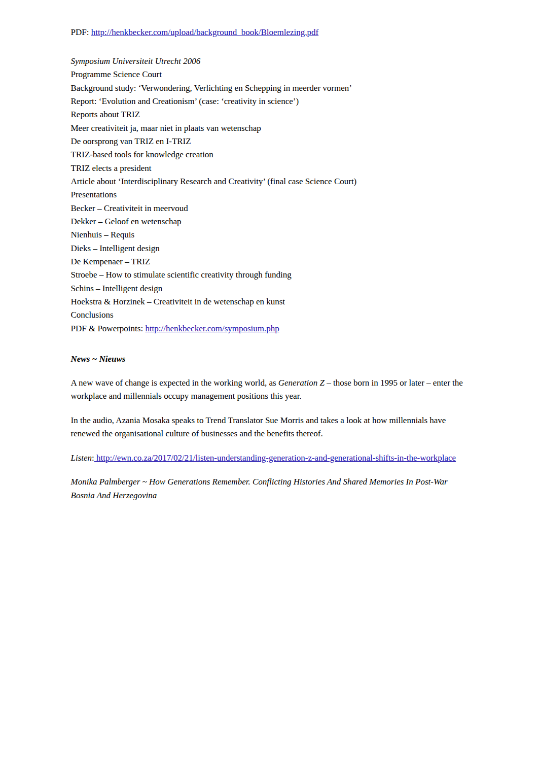PDF: http://henkbecker.com/upload/background_book/Bloemlezing.pdf
Symposium Universiteit Utrecht 2006
Programme Science Court
Background study: ‘Verwondering, Verlichting en Schepping in meerder vormen’
Report: ‘Evolution and Creationism’ (case: ‘creativity in science’)
Reports about TRIZ
Meer creativiteit ja, maar niet in plaats van wetenschap
De oorsprong van TRIZ en I-TRIZ
TRIZ-based tools for knowledge creation
TRIZ elects a president
Article about ‘Interdisciplinary Research and Creativity’ (final case Science Court)
Presentations
Becker – Creativiteit in meervoud
Dekker – Geloof en wetenschap
Nienhuis – Requis
Dieks – Intelligent design
De Kempenaer – TRIZ
Stroebe – How to stimulate scientific creativity through funding
Schins – Intelligent design
Hoekstra & Horzinek – Creativiteit in de wetenschap en kunst
Conclusions
PDF & Powerpoints: http://henkbecker.com/symposium.php
News ~ Nieuws
A new wave of change is expected in the working world, as Generation Z – those born in 1995 or later – enter the workplace and millennials occupy management positions this year.
In the audio, Azania Mosaka speaks to Trend Translator Sue Morris and takes a look at how millennials have renewed the organisational culture of businesses and the benefits thereof.
Listen: http://ewn.co.za/2017/02/21/listen-understanding-generation-z-and-generational-shifts-in-the-workplace
Monika Palmberger ~ How Generations Remember. Conflicting Histories And Shared Memories In Post-War Bosnia And Herzegovina